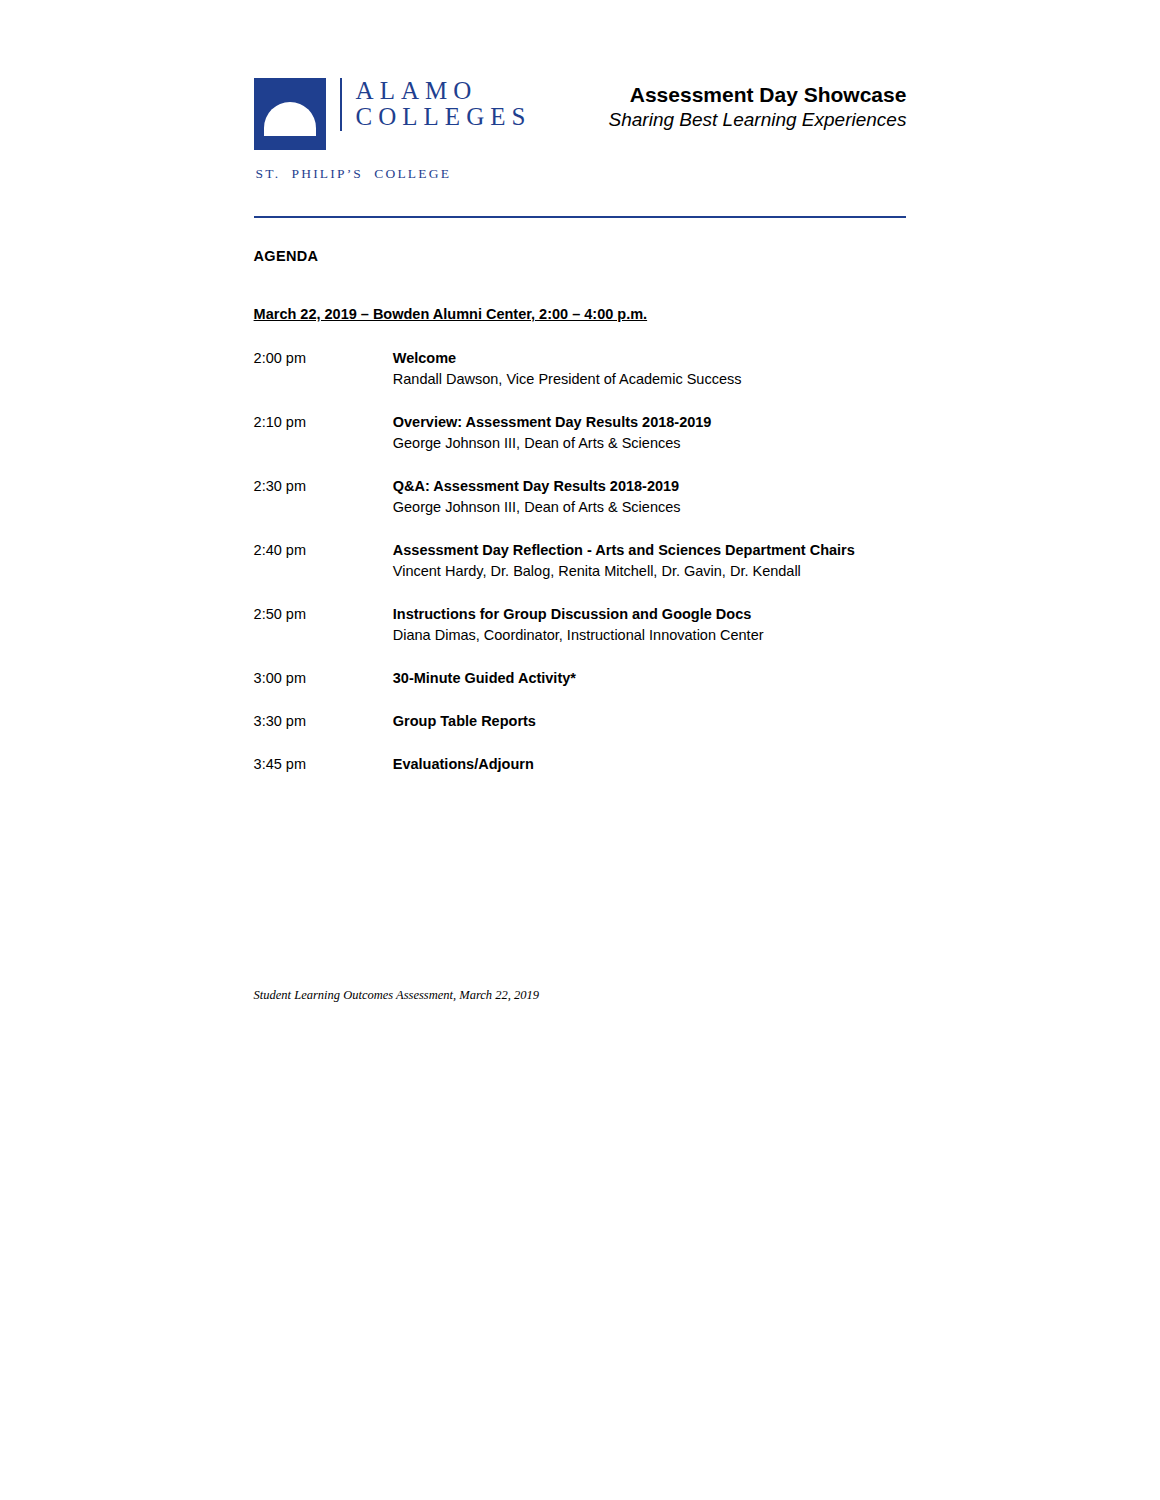ALAMO
COLLEGES
Assessment Day Showcase
Sharing Best Learning Experiences
ST. PHILIP’S COLLEGE
AGENDA
March 22, 2019 – Bowden Alumni Center, 2:00 – 4:00 p.m.
| 2:00 pm | Welcome Randall Dawson, Vice President of Academic Success |
| 2:10 pm | Overview: Assessment Day Results 2018-2019 George Johnson III, Dean of Arts & Sciences |
| 2:30 pm | Q&A: Assessment Day Results 2018-2019 George Johnson III, Dean of Arts & Sciences |
| 2:40 pm | Assessment Day Reflection - Arts and Sciences Department Chairs Vincent Hardy, Dr. Balog, Renita Mitchell, Dr. Gavin, Dr. Kendall |
| 2:50 pm | Instructions for Group Discussion and Google Docs Diana Dimas, Coordinator, Instructional Innovation Center |
| 3:00 pm | 30-Minute Guided Activity* |
| 3:30 pm | Group Table Reports |
| 3:45 pm | Evaluations/Adjourn |
Student Learning Outcomes Assessment, March 22, 2019